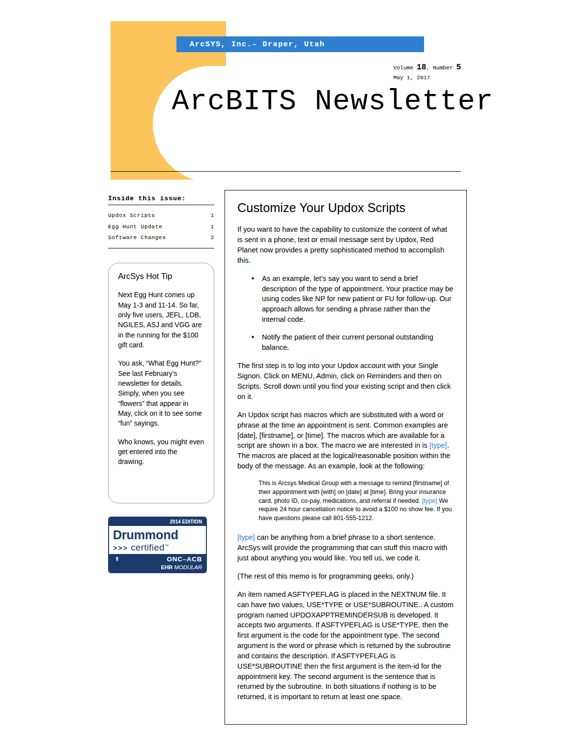ArcSYS, Inc.– Draper, Utah
Volume 18, Number 5
May 1, 2017
ArcBITS Newsletter
Inside this issue:
| Updox Scripts | 1 |
| Egg Hunt Update | 1 |
| Software Changes | 2 |
ArcSys Hot Tip
Next Egg Hunt comes up May 1-3 and 11-14. So far, only five users, JEFL, LDB, NGILES, ASJ and VGG are in the running for the $100 gift card.
You ask, “What Egg Hunt?” See last February’s newsletter for details. Simply, when you see “flowers” that appear in May, click on it to see some “fun” sayings.
Who knows, you might even get entered into the drawing.
2014 EDITION
Drummond
>>> certified™
⚕ONC–ACB
EHR MODULAR
Customize Your Updox Scripts
If you want to have the capability to customize the content of what is sent in a phone, text or email message sent by Updox, Red Planet now provides a pretty sophisticated method to accomplish this.
As an example, let’s say you want to send a brief description of the type of appointment. Your practice may be using codes like NP for new patient or FU for follow-up. Our approach allows for sending a phrase rather than the internal code.
Notify the patient of their current personal outstanding balance.
The first step is to log into your Updox account with your Single Signon. Click on MENU, Admin, click on Reminders and then on Scripts. Scroll down until you find your existing script and then click on it.
An Updox script has macros which are substituted with a word or phrase at the time an appointment is sent. Common examples are [date], [firstname], or [time]. The macros which are available for a script are shown in a box. The macro we are interested in is [type]. The macros are placed at the logical/reasonable position within the body of the message. As an example, look at the following:
This is Arcsys Medical Group with a message to remind [firstname] of their appointment with [with] on [date] at [time]. Bring your insurance card, photo ID, co-pay, medications, and referral if needed. [type] We require 24 hour cancellation notice to avoid a $100 no show fee. If you have questions please call 801-555-1212.
[type] can be anything from a brief phrase to a short sentence. ArcSys will provide the programming that can stuff this macro with just about anything you would like. You tell us, we code it.
(The rest of this memo is for programming geeks, only.)
An item named ASFTYPEFLAG is placed in the NEXTNUM file. It can have two values, USE*TYPE or USE*SUBROUTINE.. A custom program named UPDOXAPPTREMINDERSUB is developed. It accepts two arguments. If ASFTYPEFLAG is USE*TYPE, then the first argument is the code for the appointment type. The second argument is the word or phrase which is returned by the subroutine and contains the description. If ASFTYPEFLAG is USE*SUBROUTINE then the first argument is the item-id for the appointment key. The second argument is the sentence that is returned by the subroutine. In both situations if nothing is to be returned, it is important to return at least one space.